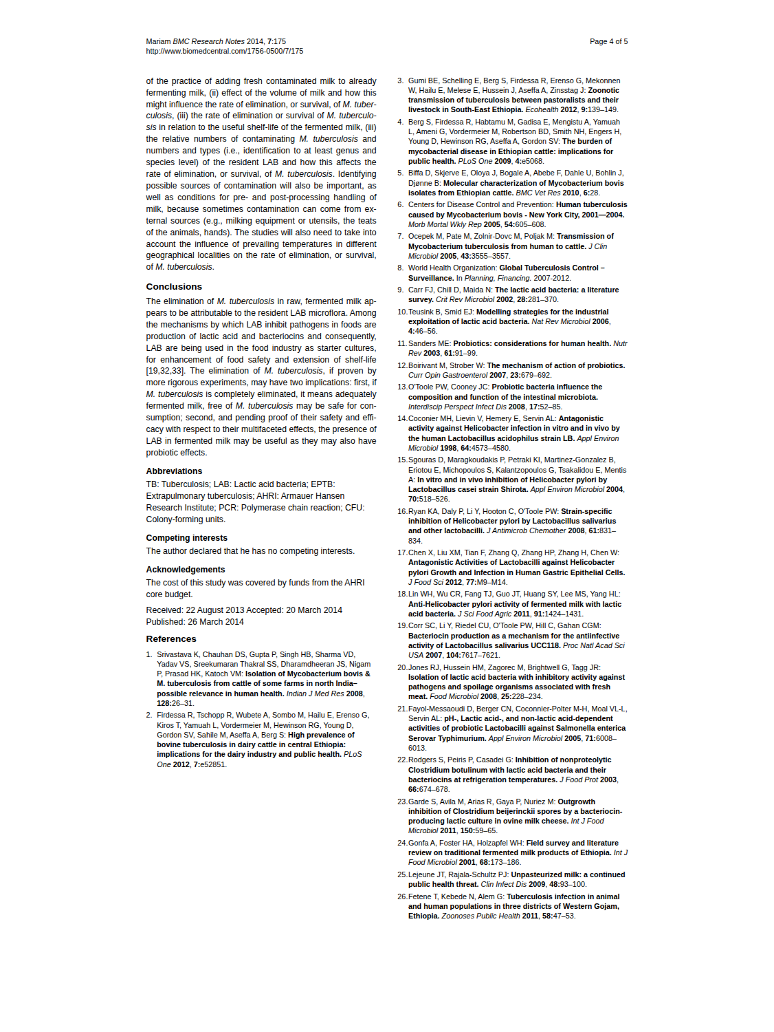Mariam BMC Research Notes 2014, 7:175
http://www.biomedcentral.com/1756-0500/7/175
Page 4 of 5
of the practice of adding fresh contaminated milk to already fermenting milk, (ii) effect of the volume of milk and how this might influence the rate of elimination, or survival, of M. tuberculosis, (iii) the rate of elimination or survival of M. tuberculosis in relation to the useful shelf-life of the fermented milk, (iii) the relative numbers of contaminating M. tuberculosis and numbers and types (i.e., identification to at least genus and species level) of the resident LAB and how this affects the rate of elimination, or survival, of M. tuberculosis. Identifying possible sources of contamination will also be important, as well as conditions for pre- and post-processing handling of milk, because sometimes contamination can come from external sources (e.g., milking equipment or utensils, the teats of the animals, hands). The studies will also need to take into account the influence of prevailing temperatures in different geographical localities on the rate of elimination, or survival, of M. tuberculosis.
Conclusions
The elimination of M. tuberculosis in raw, fermented milk appears to be attributable to the resident LAB microflora. Among the mechanisms by which LAB inhibit pathogens in foods are production of lactic acid and bacteriocins and consequently, LAB are being used in the food industry as starter cultures, for enhancement of food safety and extension of shelf-life [19,32,33]. The elimination of M. tuberculosis, if proven by more rigorous experiments, may have two implications: first, if M. tuberculosis is completely eliminated, it means adequately fermented milk, free of M. tuberculosis may be safe for consumption; second, and pending proof of their safety and efficacy with respect to their multifaceted effects, the presence of LAB in fermented milk may be useful as they may also have probiotic effects.
Abbreviations
TB: Tuberculosis; LAB: Lactic acid bacteria; EPTB: Extrapulmonary tuberculosis; AHRI: Armauer Hansen Research Institute; PCR: Polymerase chain reaction; CFU: Colony-forming units.
Competing interests
The author declared that he has no competing interests.
Acknowledgements
The cost of this study was covered by funds from the AHRI core budget.
Received: 22 August 2013 Accepted: 20 March 2014
Published: 26 March 2014
References
Srivastava K, Chauhan DS, Gupta P, Singh HB, Sharma VD, Yadav VS, Sreekumaran Thakral SS, Dharamdheeran JS, Nigam P, Prasad HK, Katoch VM: Isolation of Mycobacterium bovis & M. tuberculosis from cattle of some farms in north India–possible relevance in human health. Indian J Med Res 2008, 128: 26–31.
Firdessa R, Tschopp R, Wubete A, Sombo M, Hailu E, Erenso G, Kiros T, Yamuah L, Vordermeier M, Hewinson RG, Young D, Gordon SV, Sahile M, Aseffa A, Berg S: High prevalence of bovine tuberculosis in dairy cattle in central Ethiopia: implications for the dairy industry and public health. PLoS One 2012, 7: e52851.
Gumi BE, Schelling E, Berg S, Firdessa R, Erenso G, Mekonnen W, Hailu E, Melese E, Hussein J, Aseffa A, Zinsstag J: Zoonotic transmission of tuberculosis between pastoralists and their livestock in South-East Ethiopia. Ecohealth 2012, 9: 139–149.
Berg S, Firdessa R, Habtamu M, Gadisa E, Mengistu A, Yamuah L, Ameni G, Vordermeier M, Robertson BD, Smith NH, Engers H, Young D, Hewinson RG, Aseffa A, Gordon SV: The burden of mycobacterial disease in Ethiopian cattle: implications for public health. PLoS One 2009, 4: e5068.
Biffa D, Skjerve E, Oloya J, Bogale A, Abebe F, Dahle U, Bohlin J, Djønne B: Molecular characterization of Mycobacterium bovis isolates from Ethiopian cattle. BMC Vet Res 2010, 6: 28.
Centers for Disease Control and Prevention: Human tuberculosis caused by Mycobacterium bovis - New York City, 2001—2004. Morb Mortal Wkly Rep 2005, 54: 605–608.
Ocepek M, Pate M, Zolnir-Dovc M, Poljak M: Transmission of Mycobacterium tuberculosis from human to cattle. J Clin Microbiol 2005, 43: 3555–3557.
World Health Organization: Global Tuberculosis Control – Surveillance. In Planning, Financing. 2007-2012.
Carr FJ, Chill D, Maida N: The lactic acid bacteria: a literature survey. Crit Rev Microbiol 2002, 28: 281–370.
Teusink B, Smid EJ: Modelling strategies for the industrial exploitation of lactic acid bacteria. Nat Rev Microbiol 2006, 4: 46–56.
Sanders ME: Probiotics: considerations for human health. Nutr Rev 2003, 61: 91–99.
Boirivant M, Strober W: The mechanism of action of probiotics. Curr Opin Gastroenterol 2007, 23: 679–692.
O'Toole PW, Cooney JC: Probiotic bacteria influence the composition and function of the intestinal microbiota. Interdiscip Perspect Infect Dis 2008, 17: 52–85.
Coconier MH, Lievin V, Hemery E, Servin AL: Antagonistic activity against Helicobacter infection in vitro and in vivo by the human Lactobacillus acidophilus strain LB. Appl Environ Microbiol 1998, 64: 4573–4580.
Sgouras D, Maragkoudakis P, Petraki KI, Martinez-Gonzalez B, Eriotou E, Michopoulos S, Kalantzopoulos G, Tsakalidou E, Mentis A: In vitro and in vivo inhibition of Helicobacter pylori by Lactobacillus casei strain Shirota. Appl Environ Microbiol 2004, 70: 518–526.
Ryan KA, Daly P, Li Y, Hooton C, O'Toole PW: Strain-specific inhibition of Helicobacter pylori by Lactobacillus salivarius and other lactobacilli. J Antimicrob Chemother 2008, 61: 831–834.
Chen X, Liu XM, Tian F, Zhang Q, Zhang HP, Zhang H, Chen W: Antagonistic Activities of Lactobacilli against Helicobacter pylori Growth and Infection in Human Gastric Epithelial Cells. J Food Sci 2012, 77: M9–M14.
Lin WH, Wu CR, Fang TJ, Guo JT, Huang SY, Lee MS, Yang HL: Anti-Helicobacter pylori activity of fermented milk with lactic acid bacteria. J Sci Food Agric 2011, 91: 1424–1431.
Corr SC, Li Y, Riedel CU, O'Toole PW, Hill C, Gahan CGM: Bacteriocin production as a mechanism for the antiinfective activity of Lactobacillus salivarius UCC118. Proc Natl Acad Sci USA 2007, 104: 7617–7621.
Jones RJ, Hussein HM, Zagorec M, Brightwell G, Tagg JR: Isolation of lactic acid bacteria with inhibitory activity against pathogens and spoilage organisms associated with fresh meat. Food Microbiol 2008, 25: 228–234.
Fayol-Messaoudi D, Berger CN, Coconnier-Polter M-H, Moal VL-L, Servin AL: pH-, Lactic acid-, and non-lactic acid-dependent activities of probiotic Lactobacilli against Salmonella enterica Serovar Typhimurium. Appl Environ Microbiol 2005, 71: 6008–6013.
Rodgers S, Peiris P, Casadei G: Inhibition of nonproteolytic Clostridium botulinum with lactic acid bacteria and their bacteriocins at refrigeration temperatures. J Food Prot 2003, 66: 674–678.
Garde S, Avila M, Arias R, Gaya P, Nuriez M: Outgrowth inhibition of Clostridium beijerinckii spores by a bacteriocin-producing lactic culture in ovine milk cheese. Int J Food Microbiol 2011, 150: 59–65.
Gonfa A, Foster HA, Holzapfel WH: Field survey and literature review on traditional fermented milk products of Ethiopia. Int J Food Microbiol 2001, 68: 173–186.
Lejeune JT, Rajala-Schultz PJ: Unpasteurized milk: a continued public health threat. Clin Infect Dis 2009, 48: 93–100.
Fetene T, Kebede N, Alem G: Tuberculosis infection in animal and human populations in three districts of Western Gojam, Ethiopia. Zoonoses Public Health 2011, 58: 47–53.